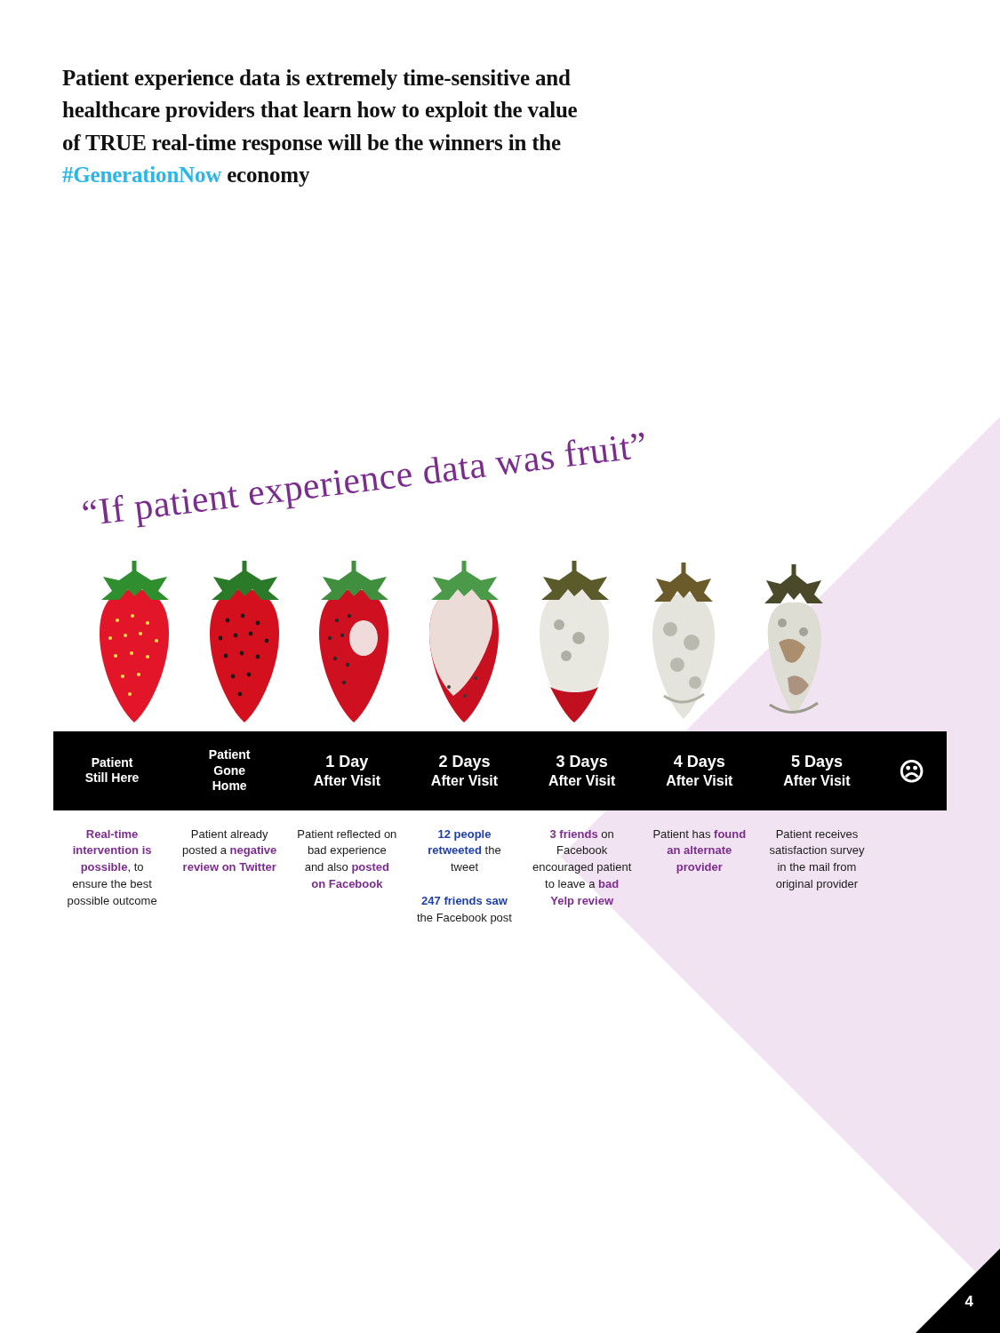Patient experience data is extremely time-sensitive and healthcare providers that learn how to exploit the value of TRUE real-time response will be the winners in the #GenerationNow economy
“If patient experience data was fruit”
| Patient Still Here | Patient Gone Home | 1 Day After Visit | 2 Days After Visit | 3 Days After Visit | 4 Days After Visit | 5 Days After Visit | ☹ |
| --- | --- | --- | --- | --- | --- | --- | --- |
| Real-time intervention is possible , to ensure the best possible outcome | Patient already posted a negative review on Twitter | Patient reflected on bad experience and also posted on Facebook | 12 people retweeted the tweet 247 friends saw the Facebook post | 3 friends on Facebook encouraged patient to leave a bad Yelp review | Patient has found an alternate provider | Patient receives satisfaction survey in the mail from original provider | |
4